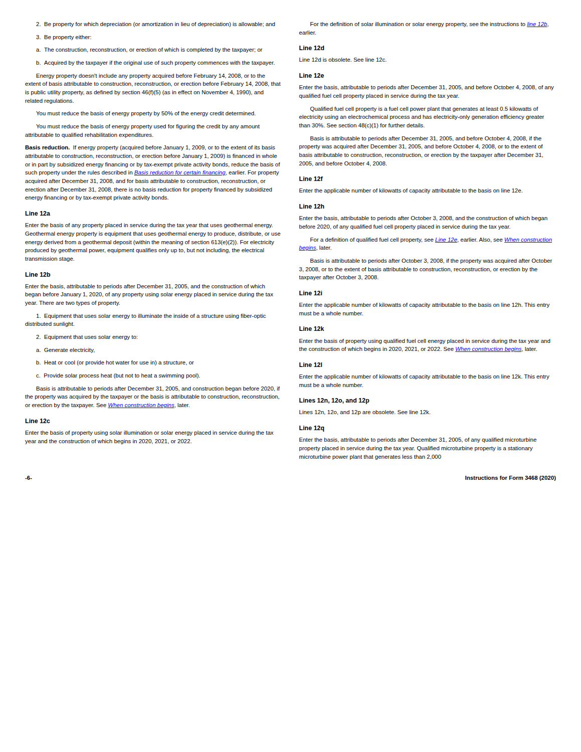2. Be property for which depreciation (or amortization in lieu of depreciation) is allowable; and
3. Be property either:
a. The construction, reconstruction, or erection of which is completed by the taxpayer; or
b. Acquired by the taxpayer if the original use of such property commences with the taxpayer.
Energy property doesn't include any property acquired before February 14, 2008, or to the extent of basis attributable to construction, reconstruction, or erection before February 14, 2008, that is public utility property, as defined by section 46(f)(5) (as in effect on November 4, 1990), and related regulations.
You must reduce the basis of energy property by 50% of the energy credit determined.
You must reduce the basis of energy property used for figuring the credit by any amount attributable to qualified rehabilitation expenditures.
Basis reduction. If energy property (acquired before January 1, 2009, or to the extent of its basis attributable to construction, reconstruction, or erection before January 1, 2009) is financed in whole or in part by subsidized energy financing or by tax-exempt private activity bonds, reduce the basis of such property under the rules described in Basis reduction for certain financing, earlier. For property acquired after December 31, 2008, and for basis attributable to construction, reconstruction, or erection after December 31, 2008, there is no basis reduction for property financed by subsidized energy financing or by tax-exempt private activity bonds.
Line 12a
Enter the basis of any property placed in service during the tax year that uses geothermal energy. Geothermal energy property is equipment that uses geothermal energy to produce, distribute, or use energy derived from a geothermal deposit (within the meaning of section 613(e)(2)). For electricity produced by geothermal power, equipment qualifies only up to, but not including, the electrical transmission stage.
Line 12b
Enter the basis, attributable to periods after December 31, 2005, and the construction of which began before January 1, 2020, of any property using solar energy placed in service during the tax year. There are two types of property.
1. Equipment that uses solar energy to illuminate the inside of a structure using fiber-optic distributed sunlight.
2. Equipment that uses solar energy to:
a. Generate electricity,
b. Heat or cool (or provide hot water for use in) a structure, or
c. Provide solar process heat (but not to heat a swimming pool).
Basis is attributable to periods after December 31, 2005, and construction began before 2020, if the property was acquired by the taxpayer or the basis is attributable to construction, reconstruction, or erection by the taxpayer. See When construction begins, later.
Line 12c
Enter the basis of property using solar illumination or solar energy placed in service during the tax year and the construction of which begins in 2020, 2021, or 2022.
For the definition of solar illumination or solar energy property, see the instructions to line 12b, earlier.
Line 12d
Line 12d is obsolete. See line 12c.
Line 12e
Enter the basis, attributable to periods after December 31, 2005, and before October 4, 2008, of any qualified fuel cell property placed in service during the tax year.
Qualified fuel cell property is a fuel cell power plant that generates at least 0.5 kilowatts of electricity using an electrochemical process and has electricity-only generation efficiency greater than 30%. See section 48(c)(1) for further details.
Basis is attributable to periods after December 31, 2005, and before October 4, 2008, if the property was acquired after December 31, 2005, and before October 4, 2008, or to the extent of basis attributable to construction, reconstruction, or erection by the taxpayer after December 31, 2005, and before October 4, 2008.
Line 12f
Enter the applicable number of kilowatts of capacity attributable to the basis on line 12e.
Line 12h
Enter the basis, attributable to periods after October 3, 2008, and the construction of which began before 2020, of any qualified fuel cell property placed in service during the tax year.
For a definition of qualified fuel cell property, see Line 12e, earlier. Also, see When construction begins, later.
Basis is attributable to periods after October 3, 2008, if the property was acquired after October 3, 2008, or to the extent of basis attributable to construction, reconstruction, or erection by the taxpayer after October 3, 2008.
Line 12i
Enter the applicable number of kilowatts of capacity attributable to the basis on line 12h. This entry must be a whole number.
Line 12k
Enter the basis of property using qualified fuel cell energy placed in service during the tax year and the construction of which begins in 2020, 2021, or 2022. See When construction begins, later.
Line 12l
Enter the applicable number of kilowatts of capacity attributable to the basis on line 12k. This entry must be a whole number.
Lines 12n, 12o, and 12p
Lines 12n, 12o, and 12p are obsolete. See line 12k.
Line 12q
Enter the basis, attributable to periods after December 31, 2005, of any qualified microturbine property placed in service during the tax year. Qualified microturbine property is a stationary microturbine power plant that generates less than 2,000
-6- Instructions for Form 3468 (2020)